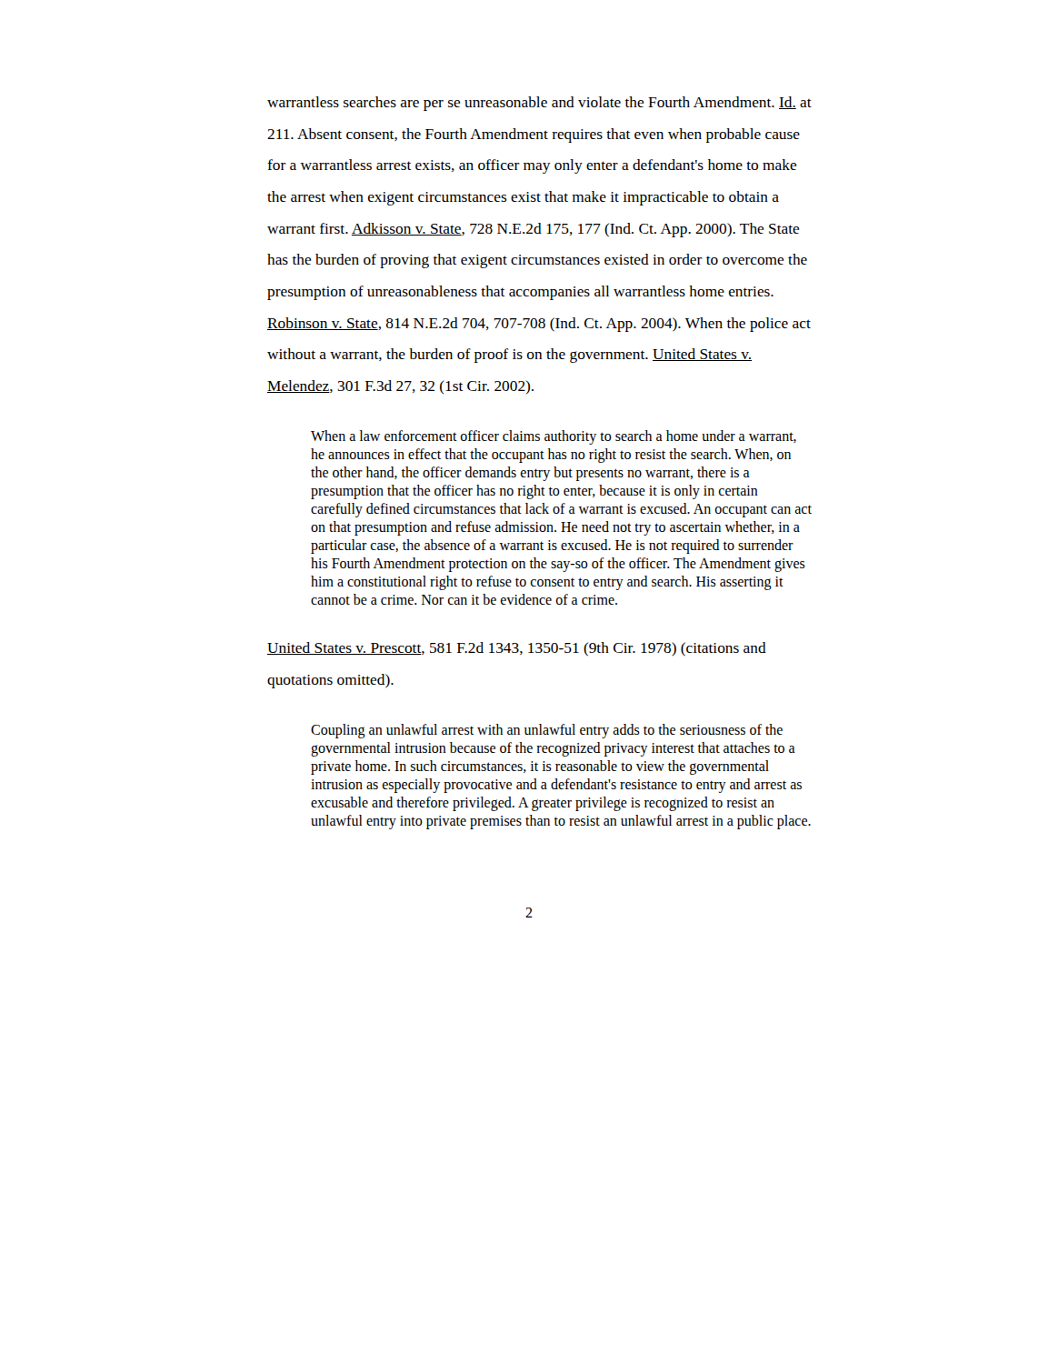warrantless searches are per se unreasonable and violate the Fourth Amendment. Id. at 211. Absent consent, the Fourth Amendment requires that even when probable cause for a warrantless arrest exists, an officer may only enter a defendant's home to make the arrest when exigent circumstances exist that make it impracticable to obtain a warrant first. Adkisson v. State, 728 N.E.2d 175, 177 (Ind. Ct. App. 2000). The State has the burden of proving that exigent circumstances existed in order to overcome the presumption of unreasonableness that accompanies all warrantless home entries. Robinson v. State, 814 N.E.2d 704, 707-708 (Ind. Ct. App. 2004). When the police act without a warrant, the burden of proof is on the government. United States v. Melendez, 301 F.3d 27, 32 (1st Cir. 2002).
When a law enforcement officer claims authority to search a home under a warrant, he announces in effect that the occupant has no right to resist the search. When, on the other hand, the officer demands entry but presents no warrant, there is a presumption that the officer has no right to enter, because it is only in certain carefully defined circumstances that lack of a warrant is excused. An occupant can act on that presumption and refuse admission. He need not try to ascertain whether, in a particular case, the absence of a warrant is excused. He is not required to surrender his Fourth Amendment protection on the say-so of the officer. The Amendment gives him a constitutional right to refuse to consent to entry and search. His asserting it cannot be a crime. Nor can it be evidence of a crime.
United States v. Prescott, 581 F.2d 1343, 1350-51 (9th Cir. 1978) (citations and quotations omitted).
Coupling an unlawful arrest with an unlawful entry adds to the seriousness of the governmental intrusion because of the recognized privacy interest that attaches to a private home. In such circumstances, it is reasonable to view the governmental intrusion as especially provocative and a defendant's resistance to entry and arrest as excusable and therefore privileged. A greater privilege is recognized to resist an unlawful entry into private premises than to resist an unlawful arrest in a public place.
2